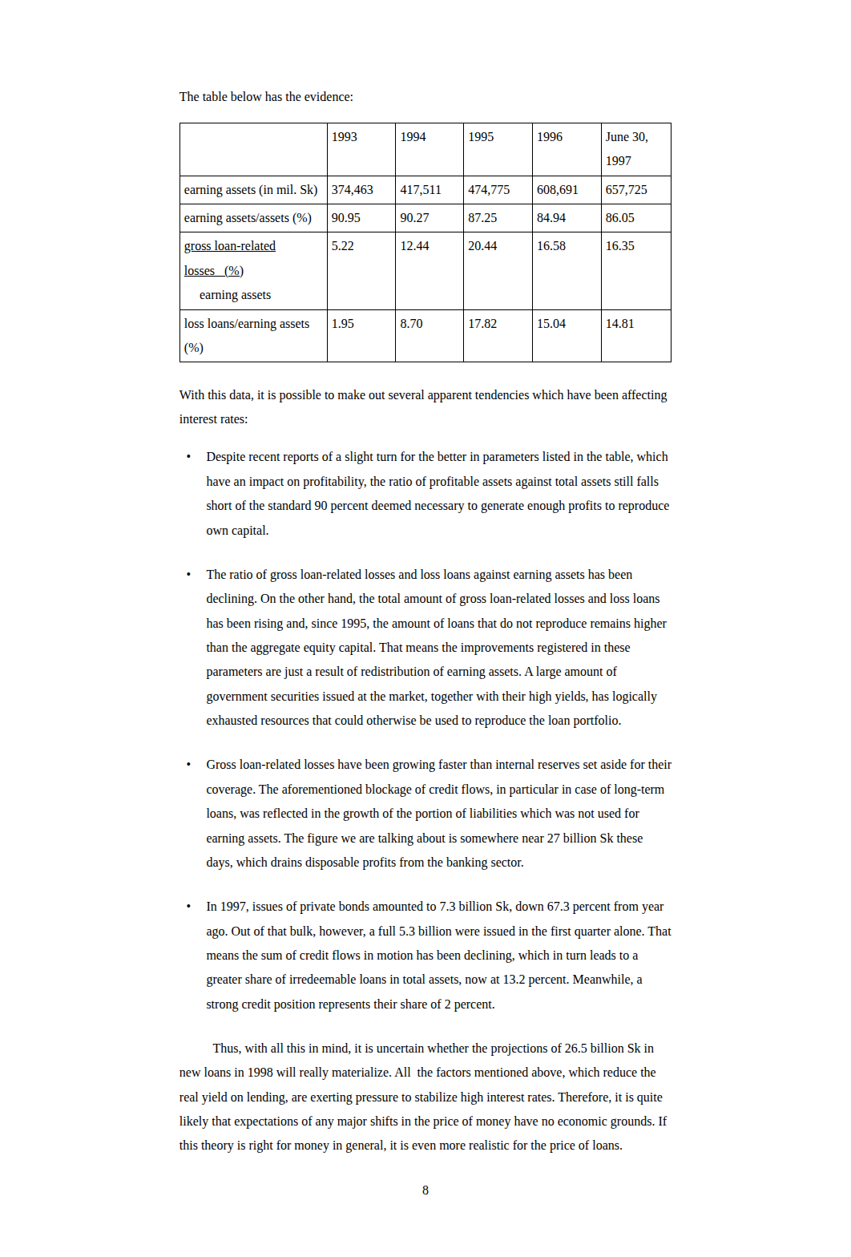The table below has the evidence:
| | 1993 | 1994 | 1995 | 1996 | June 30, 1997 |
| earning assets (in mil. Sk) | 374,463 | 417,511 | 474,775 | 608,691 | 657,725 |
| earning assets/assets (%) | 90.95 | 90.27 | 87.25 | 84.94 | 86.05 |
| gross loan-related losses (%) earning assets | 5.22 | 12.44 | 20.44 | 16.58 | 16.35 |
| loss loans/earning assets (%) | 1.95 | 8.70 | 17.82 | 15.04 | 14.81 |
With this data, it is possible to make out several apparent tendencies which have been affecting interest rates:
Despite recent reports of a slight turn for the better in parameters listed in the table, which have an impact on profitability, the ratio of profitable assets against total assets still falls short of the standard 90 percent deemed necessary to generate enough profits to reproduce own capital.
The ratio of gross loan-related losses and loss loans against earning assets has been declining. On the other hand, the total amount of gross loan-related losses and loss loans has been rising and, since 1995, the amount of loans that do not reproduce remains higher than the aggregate equity capital. That means the improvements registered in these parameters are just a result of redistribution of earning assets. A large amount of government securities issued at the market, together with their high yields, has logically exhausted resources that could otherwise be used to reproduce the loan portfolio.
Gross loan-related losses have been growing faster than internal reserves set aside for their coverage. The aforementioned blockage of credit flows, in particular in case of long-term loans, was reflected in the growth of the portion of liabilities which was not used for earning assets. The figure we are talking about is somewhere near 27 billion Sk these days, which drains disposable profits from the banking sector.
In 1997, issues of private bonds amounted to 7.3 billion Sk, down 67.3 percent from year ago. Out of that bulk, however, a full 5.3 billion were issued in the first quarter alone. That means the sum of credit flows in motion has been declining, which in turn leads to a greater share of irredeemable loans in total assets, now at 13.2 percent. Meanwhile, a strong credit position represents their share of 2 percent.
Thus, with all this in mind, it is uncertain whether the projections of 26.5 billion Sk in new loans in 1998 will really materialize. All the factors mentioned above, which reduce the real yield on lending, are exerting pressure to stabilize high interest rates. Therefore, it is quite likely that expectations of any major shifts in the price of money have no economic grounds. If this theory is right for money in general, it is even more realistic for the price of loans.
8